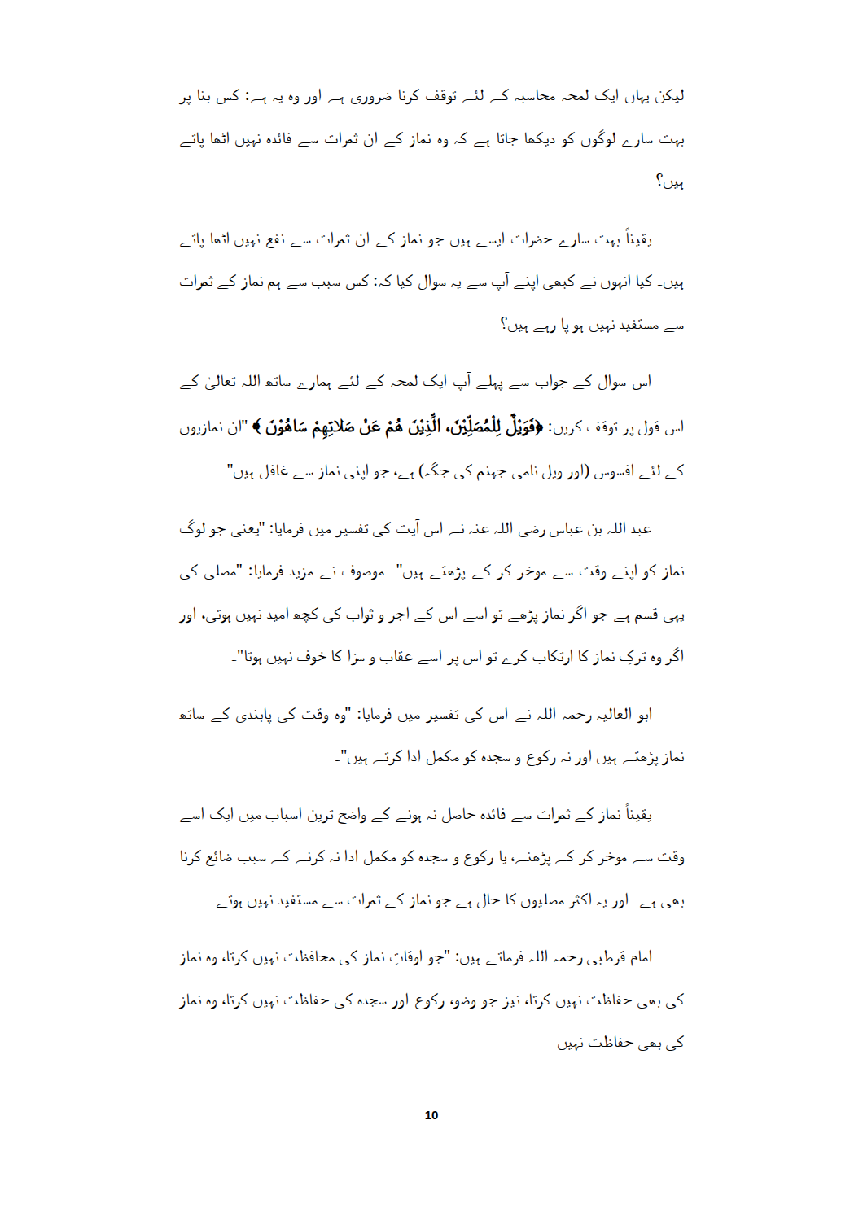لیکن یہاں ایک لمحہ محاسبہ کے لئے توقف کرنا ضروری ہے اور وہ یہ ہے: کس بنا پر بہت سارے لوگوں کو دیکھا جاتا ہے کہ وہ نماز کے ان ثمرات سے فائدہ نہیں اٹھا پاتے ہیں؟
یقیناً بہت سارے حضرات ایسے ہیں جو نماز کے ان ثمرات سے نفع نہیں اٹھا پاتے ہیں۔ کیا انہوں نے کبھی اپنے آپ سے یہ سوال کیا کہ: کس سبب سے ہم نماز کے ثمرات سے مستفید نہیں ہو پا رہے ہیں؟
اس سوال کے جواب سے پہلے آپ ایک لمحہ کے لئے ہمارے ساتھ اللہ تعالیٰ کے اس قول پر توقف کریں: ﴿فَوَيْلٌ لِلْمُصَلِّيْنَ، الَّذِيْنَ هُمْ عَنْ صَلاتِهِمْ سَاهُوْنَ ﴾ ''ان نمازیوں کے لئے افسوس (اور ویل نامی جہنم کی جگہ) ہے، جو اپنی نماز سے غافل ہیں''۔
عبد اللہ بن عباس رضی اللہ عنہ نے اس آیت کی تفسیر میں فرمایا: ''یعنی جو لوگ نماز کو اپنے وقت سے موخر کر کے پڑھتے ہیں''۔ موصوف نے مزید فرمایا: ''مصلی کی یہی قسم ہے جو اگر نماز پڑھے تو اسے اس کے اجر و ثواب کی کچھ امید نہیں ہوتی، اور اگر وہ ترکِ نماز کا ارتکاب کرے تو اس پر اسے عقاب و سزا کا خوف نہیں ہوتا''۔
ابو العالیہ رحمہ اللہ نے اس کی تفسیر میں فرمایا: ''وہ وقت کی پابندی کے ساتھ نماز پڑھتے ہیں اور نہ رکوع و سجدہ کو مکمل ادا کرتے ہیں''۔
یقیناً نماز کے ثمرات سے فائدہ حاصل نہ ہونے کے واضح ترین اسباب میں ایک اسے وقت سے موخر کر کے پڑھنے، یا رکوع و سجدہ کو مکمل ادا نہ کرنے کے سبب ضائع کرنا بھی ہے۔ اور یہ اکثر مصلیوں کا حال ہے جو نماز کے ثمرات سے مستفید نہیں ہوتے۔
امام قرطبی رحمہ اللہ فرماتے ہیں: ''جو اوقاتِ نماز کی محافظت نہیں کرتا، وہ نماز کی بھی حفاظت نہیں کرتا، نیز جو وضو، رکوع اور سجدہ کی حفاظت نہیں کرتا، وہ نماز کی بھی حفاظت نہیں
10